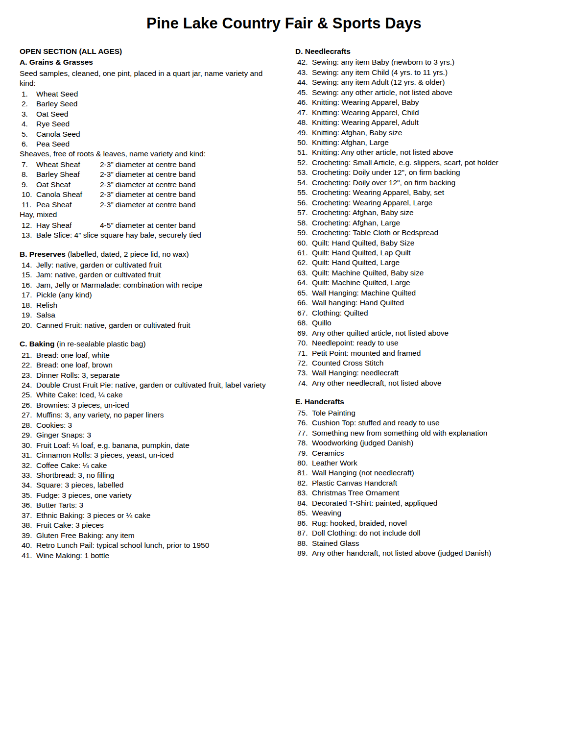Pine Lake Country Fair & Sports Days
OPEN SECTION (ALL AGES)
A. Grains & Grasses
Seed samples, cleaned, one pint, placed in a quart jar, name variety and kind:
1. Wheat Seed
2. Barley Seed
3. Oat Seed
4. Rye Seed
5. Canola Seed
6. Pea Seed
Sheaves, free of roots & leaves, name variety and kind:
7. Wheat Sheaf 2-3” diameter at centre band
8. Barley Sheaf 2-3” diameter at centre band
9. Oat Sheaf 2-3” diameter at centre band
10. Canola Sheaf 2-3” diameter at centre band
11. Pea Sheaf 2-3” diameter at centre band
Hay, mixed
12. Hay Sheaf 4-5” diameter at center band
13. Bale Slice: 4” slice square hay bale, securely tied
B. Preserves (labelled, dated, 2 piece lid, no wax)
14. Jelly: native, garden or cultivated fruit
15. Jam: native, garden or cultivated fruit
16. Jam, Jelly or Marmalade: combination with recipe
17. Pickle (any kind)
18. Relish
19. Salsa
20. Canned Fruit: native, garden or cultivated fruit
C. Baking (in re-sealable plastic bag)
21. Bread: one loaf, white
22. Bread: one loaf, brown
23. Dinner Rolls: 3, separate
24. Double Crust Fruit Pie: native, garden or cultivated fruit, label variety
25. White Cake: Iced, ¼ cake
26. Brownies: 3 pieces, un-iced
27. Muffins: 3, any variety, no paper liners
28. Cookies: 3
29. Ginger Snaps: 3
30. Fruit Loaf: ¼ loaf, e.g. banana, pumpkin, date
31. Cinnamon Rolls: 3 pieces, yeast, un-iced
32. Coffee Cake: ¼ cake
33. Shortbread: 3, no filling
34. Square: 3 pieces, labelled
35. Fudge: 3 pieces, one variety
36. Butter Tarts: 3
37. Ethnic Baking: 3 pieces or ¼ cake
38. Fruit Cake: 3 pieces
39. Gluten Free Baking: any item
40. Retro Lunch Pail: typical school lunch, prior to 1950
41. Wine Making: 1 bottle
D. Needlecrafts
42. Sewing: any item Baby (newborn to 3 yrs.)
43. Sewing: any item Child (4 yrs. to 11 yrs.)
44. Sewing: any item Adult (12 yrs. & older)
45. Sewing: any other article, not listed above
46. Knitting: Wearing Apparel, Baby
47. Knitting: Wearing Apparel, Child
48. Knitting: Wearing Apparel, Adult
49. Knitting: Afghan, Baby size
50. Knitting: Afghan, Large
51. Knitting: Any other article, not listed above
52. Crocheting: Small Article, e.g. slippers, scarf, pot holder
53. Crocheting: Doily under 12", on firm backing
54. Crocheting: Doily over 12", on firm backing
55. Crocheting: Wearing Apparel, Baby, set
56. Crocheting: Wearing Apparel, Large
57. Crocheting: Afghan, Baby size
58. Crocheting: Afghan, Large
59. Crocheting: Table Cloth or Bedspread
60. Quilt: Hand Quilted, Baby Size
61. Quilt: Hand Quilted, Lap Quilt
62. Quilt: Hand Quilted, Large
63. Quilt: Machine Quilted, Baby size
64. Quilt: Machine Quilted, Large
65. Wall Hanging: Machine Quilted
66. Wall hanging: Hand Quilted
67. Clothing: Quilted
68. Quillo
69. Any other quilted article, not listed above
70. Needlepoint: ready to use
71. Petit Point: mounted and framed
72. Counted Cross Stitch
73. Wall Hanging: needlecraft
74. Any other needlecraft, not listed above
E. Handcrafts
75. Tole Painting
76. Cushion Top: stuffed and ready to use
77. Something new from something old with explanation
78. Woodworking (judged Danish)
79. Ceramics
80. Leather Work
81. Wall Hanging (not needlecraft)
82. Plastic Canvas Handcraft
83. Christmas Tree Ornament
84. Decorated T-Shirt: painted, appliqued
85. Weaving
86. Rug: hooked, braided, novel
87. Doll Clothing: do not include doll
88. Stained Glass
89. Any other handcraft, not listed above (judged Danish)